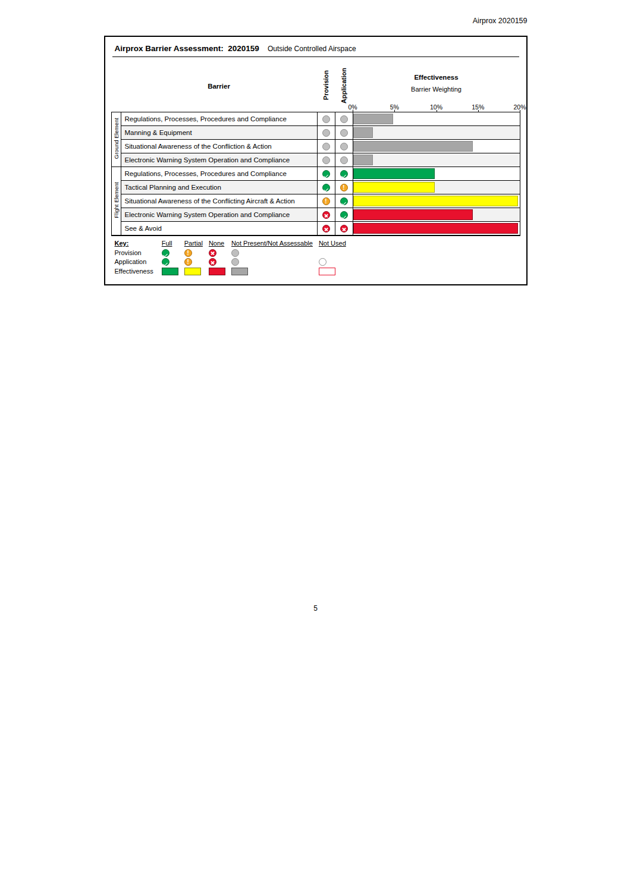Airprox 2020159
Airprox Barrier Assessment: 2020159 Outside Controlled Airspace
| | Barrier | Provision | Application | Effectiveness Barrier Weighting 0% 5% 10% 15% 20% |
| Ground Element | Regulations, Processes, Procedures and Compliance | | | |
| Manning & Equipment | | | |
| Situational Awareness of the Confliction & Action | | | |
| Electronic Warning System Operation and Compliance | | | |
| Flight Element | Regulations, Processes, Procedures and Compliance | | | |
| Tactical Planning and Execution | | | |
| Situational Awareness of the Conflicting Aircraft & Action | | | |
| Electronic Warning System Operation and Compliance | | | |
| See & Avoid | | | |
| Key: | Full | Partial | None | Not Present/Not Assessable | Not Used |
| --- | --- | --- | --- | --- | --- |
| Provision | | | | | |
| Application | | | | | |
| Effectiveness | | | | | |
5